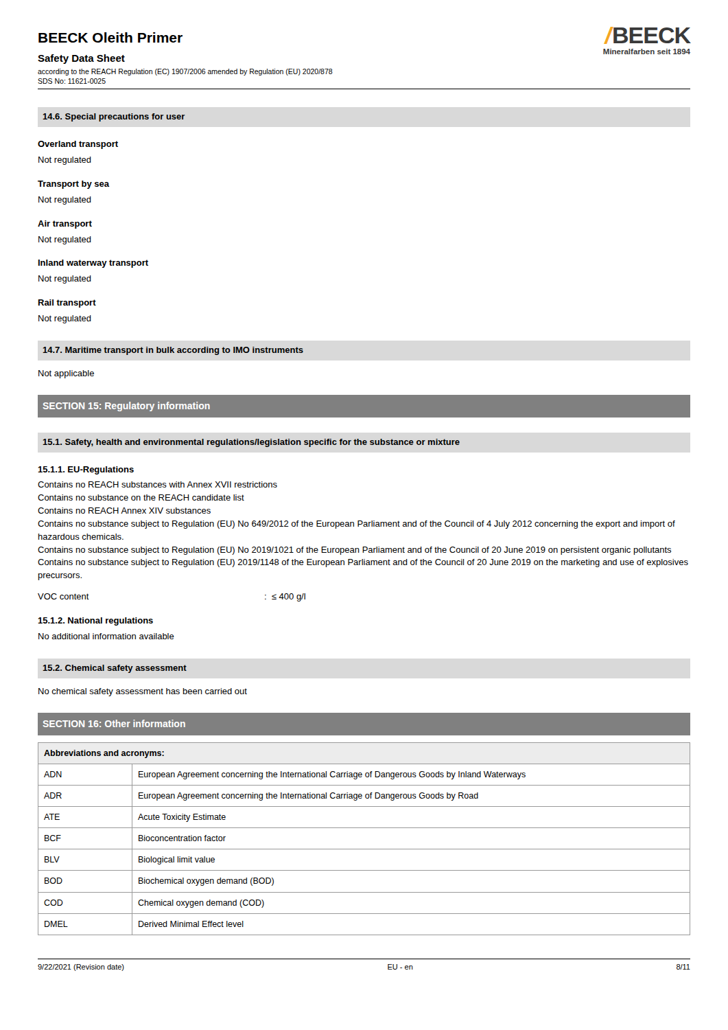BEECK Oleith Primer
Safety Data Sheet
according to the REACH Regulation (EC) 1907/2006 amended by Regulation (EU) 2020/878
SDS No: 11621-0025
/BEECK
Mineralfarben seit 1894
14.6. Special precautions for user
Overland transport
Not regulated
Transport by sea
Not regulated
Air transport
Not regulated
Inland waterway transport
Not regulated
Rail transport
Not regulated
14.7. Maritime transport in bulk according to IMO instruments
Not applicable
SECTION 15: Regulatory information
15.1. Safety, health and environmental regulations/legislation specific for the substance or mixture
15.1.1. EU-Regulations
Contains no REACH substances with Annex XVII restrictions
Contains no substance on the REACH candidate list
Contains no REACH Annex XIV substances
Contains no substance subject to Regulation (EU) No 649/2012 of the European Parliament and of the Council of 4 July 2012 concerning the export and import of hazardous chemicals.
Contains no substance subject to Regulation (EU) No 2019/1021 of the European Parliament and of the Council of 20 June 2019 on persistent organic pollutants
Contains no substance subject to Regulation (EU) 2019/1148 of the European Parliament and of the Council of 20 June 2019 on the marketing and use of explosives precursors.
VOC content : ≤ 400 g/l
15.1.2. National regulations
No additional information available
15.2. Chemical safety assessment
No chemical safety assessment has been carried out
SECTION 16: Other information
| Abbreviations and acronyms: |
| --- |
| ADN | European Agreement concerning the International Carriage of Dangerous Goods by Inland Waterways |
| ADR | European Agreement concerning the International Carriage of Dangerous Goods by Road |
| ATE | Acute Toxicity Estimate |
| BCF | Bioconcentration factor |
| BLV | Biological limit value |
| BOD | Biochemical oxygen demand (BOD) |
| COD | Chemical oxygen demand (COD) |
| DMEL | Derived Minimal Effect level |
9/22/2021 (Revision date) EU - en 8/11